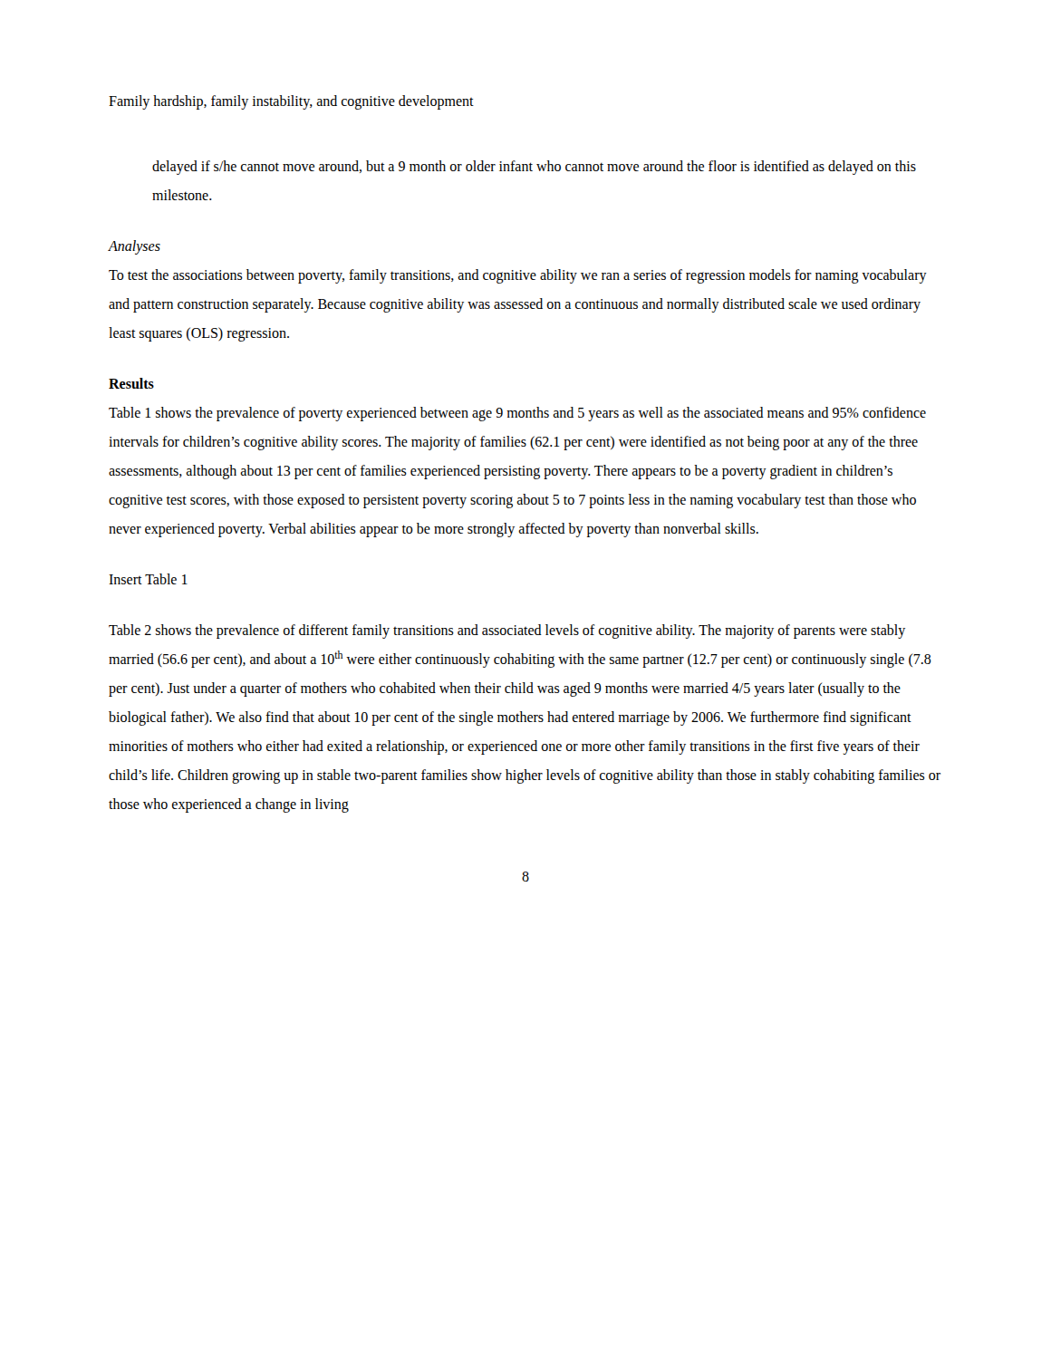Family hardship, family instability, and cognitive development
delayed if s/he cannot move around, but a 9 month or older infant who cannot move around the floor is identified as delayed on this milestone.
Analyses
To test the associations between poverty, family transitions, and cognitive ability we ran a series of regression models for naming vocabulary and pattern construction separately. Because cognitive ability was assessed on a continuous and normally distributed scale we used ordinary least squares (OLS) regression.
Results
Table 1 shows the prevalence of poverty experienced between age 9 months and 5 years as well as the associated means and 95% confidence intervals for children’s cognitive ability scores. The majority of families (62.1 per cent) were identified as not being poor at any of the three assessments, although about 13 per cent of families experienced persisting poverty. There appears to be a poverty gradient in children’s cognitive test scores, with those exposed to persistent poverty scoring about 5 to 7 points less in the naming vocabulary test than those who never experienced poverty. Verbal abilities appear to be more strongly affected by poverty than nonverbal skills.
Insert Table 1
Table 2 shows the prevalence of different family transitions and associated levels of cognitive ability. The majority of parents were stably married (56.6 per cent), and about a 10th were either continuously cohabiting with the same partner (12.7 per cent) or continuously single (7.8 per cent). Just under a quarter of mothers who cohabited when their child was aged 9 months were married 4/5 years later (usually to the biological father). We also find that about 10 per cent of the single mothers had entered marriage by 2006. We furthermore find significant minorities of mothers who either had exited a relationship, or experienced one or more other family transitions in the first five years of their child’s life. Children growing up in stable two-parent families show higher levels of cognitive ability than those in stably cohabiting families or those who experienced a change in living
8